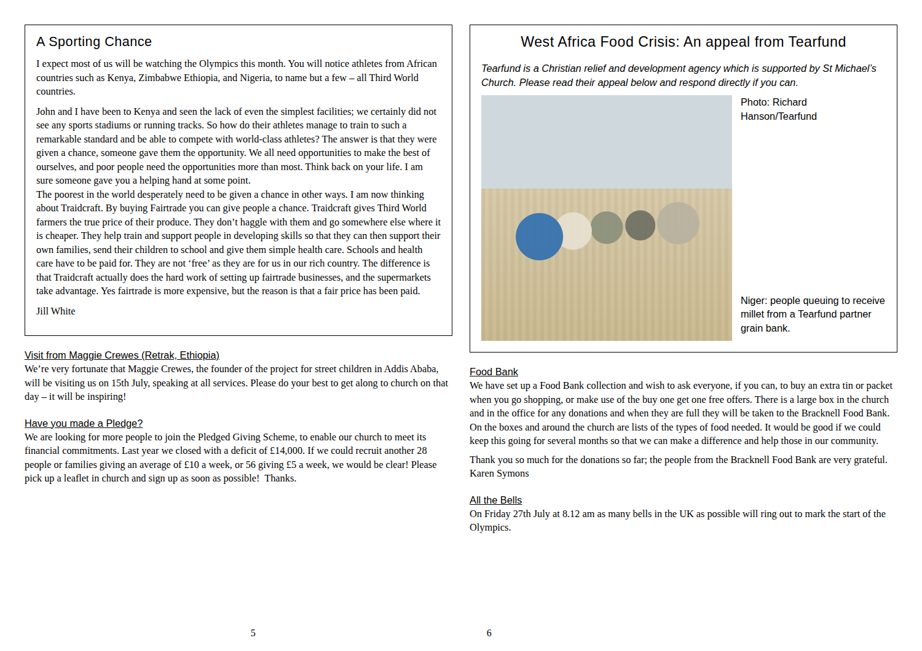A Sporting Chance
I expect most of us will be watching the Olympics this month. You will notice athletes from African countries such as Kenya, Zimbabwe Ethiopia, and Nigeria, to name but a few – all Third World countries.
John and I have been to Kenya and seen the lack of even the simplest facilities; we certainly did not see any sports stadiums or running tracks. So how do their athletes manage to train to such a remarkable standard and be able to compete with world-class athletes? The answer is that they were given a chance, someone gave them the opportunity. We all need opportunities to make the best of ourselves, and poor people need the opportunities more than most. Think back on your life. I am sure someone gave you a helping hand at some point.
The poorest in the world desperately need to be given a chance in other ways. I am now thinking about Traidcraft. By buying Fairtrade you can give people a chance. Traidcraft gives Third World farmers the true price of their produce. They don’t haggle with them and go somewhere else where it is cheaper. They help train and support people in developing skills so that they can then support their own families, send their children to school and give them simple health care. Schools and health care have to be paid for. They are not ‘free’ as they are for us in our rich country. The difference is that Traidcraft actually does the hard work of setting up fairtrade businesses, and the supermarkets take advantage. Yes fairtrade is more expensive, but the reason is that a fair price has been paid.
Jill White
Visit from Maggie Crewes (Retrak, Ethiopia)
We’re very fortunate that Maggie Crewes, the founder of the project for street children in Addis Ababa, will be visiting us on 15th July, speaking at all services. Please do your best to get along to church on that day – it will be inspiring!
Have you made a Pledge?
We are looking for more people to join the Pledged Giving Scheme, to enable our church to meet its financial commitments. Last year we closed with a deficit of £14,000. If we could recruit another 28 people or families giving an average of £10 a week, or 56 giving £5 a week, we would be clear! Please pick up a leaflet in church and sign up as soon as possible! Thanks.
5
West Africa Food Crisis: An appeal from Tearfund
Tearfund is a Christian relief and development agency which is supported by St Michael’s Church. Please read their appeal below and respond directly if you can.
Photo: Richard Hanson/Tearfund
Niger: people queuing to receive millet from a Tearfund partner grain bank.
Food Bank
We have set up a Food Bank collection and wish to ask everyone, if you can, to buy an extra tin or packet when you go shopping, or make use of the buy one get one free offers. There is a large box in the church and in the office for any donations and when they are full they will be taken to the Bracknell Food Bank. On the boxes and around the church are lists of the types of food needed. It would be good if we could keep this going for several months so that we can make a difference and help those in our community.
Thank you so much for the donations so far; the people from the Bracknell Food Bank are very grateful. Karen Symons
All the Bells
On Friday 27th July at 8.12 am as many bells in the UK as possible will ring out to mark the start of the Olympics.
6